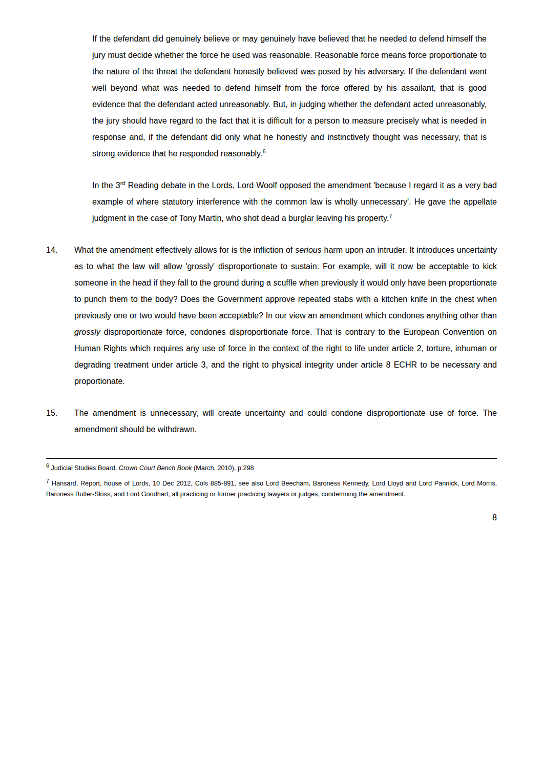If the defendant did genuinely believe or may genuinely have believed that he needed to defend himself the jury must decide whether the force he used was reasonable. Reasonable force means force proportionate to the nature of the threat the defendant honestly believed was posed by his adversary. If the defendant went well beyond what was needed to defend himself from the force offered by his assailant, that is good evidence that the defendant acted unreasonably. But, in judging whether the defendant acted unreasonably, the jury should have regard to the fact that it is difficult for a person to measure precisely what is needed in response and, if the defendant did only what he honestly and instinctively thought was necessary, that is strong evidence that he responded reasonably.6
In the 3rd Reading debate in the Lords, Lord Woolf opposed the amendment 'because I regard it as a very bad example of where statutory interference with the common law is wholly unnecessary'. He gave the appellate judgment in the case of Tony Martin, who shot dead a burglar leaving his property.7
14.
What the amendment effectively allows for is the infliction of serious harm upon an intruder. It introduces uncertainty as to what the law will allow 'grossly' disproportionate to sustain. For example, will it now be acceptable to kick someone in the head if they fall to the ground during a scuffle when previously it would only have been proportionate to punch them to the body? Does the Government approve repeated stabs with a kitchen knife in the chest when previously one or two would have been acceptable? In our view an amendment which condones anything other than grossly disproportionate force, condones disproportionate force. That is contrary to the European Convention on Human Rights which requires any use of force in the context of the right to life under article 2, torture, inhuman or degrading treatment under article 3, and the right to physical integrity under article 8 ECHR to be necessary and proportionate.
15.
The amendment is unnecessary, will create uncertainty and could condone disproportionate use of force. The amendment should be withdrawn.
6 Judicial Studies Board, Crown Court Bench Book (March, 2010), p 298
7 Hansard, Report, house of Lords, 10 Dec 2012, Cols 885-891, see also Lord Beecham, Baroness Kennedy, Lord Lloyd and Lord Pannick, Lord Morris, Baroness Butler-Sloss, and Lord Goodhart, all practicing or former practicing lawyers or judges, condemning the amendment.
8